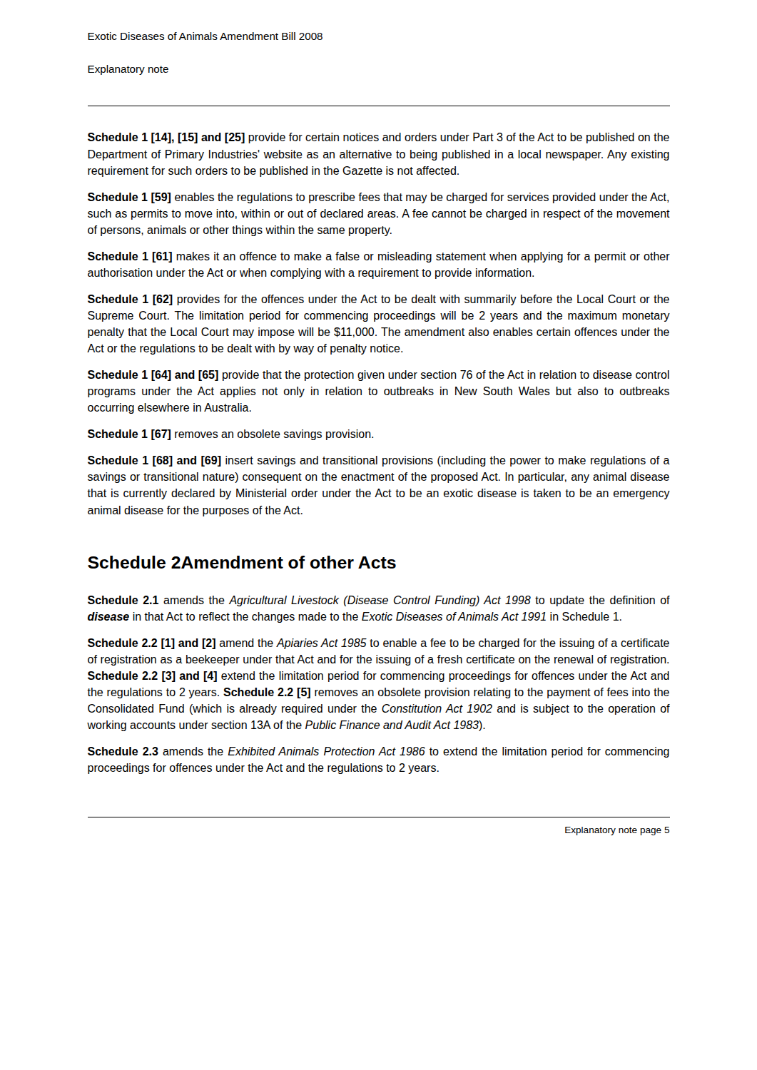Exotic Diseases of Animals Amendment Bill 2008
Explanatory note
Schedule 1 [14], [15] and [25] provide for certain notices and orders under Part 3 of the Act to be published on the Department of Primary Industries' website as an alternative to being published in a local newspaper. Any existing requirement for such orders to be published in the Gazette is not affected.
Schedule 1 [59] enables the regulations to prescribe fees that may be charged for services provided under the Act, such as permits to move into, within or out of declared areas. A fee cannot be charged in respect of the movement of persons, animals or other things within the same property.
Schedule 1 [61] makes it an offence to make a false or misleading statement when applying for a permit or other authorisation under the Act or when complying with a requirement to provide information.
Schedule 1 [62] provides for the offences under the Act to be dealt with summarily before the Local Court or the Supreme Court. The limitation period for commencing proceedings will be 2 years and the maximum monetary penalty that the Local Court may impose will be $11,000. The amendment also enables certain offences under the Act or the regulations to be dealt with by way of penalty notice.
Schedule 1 [64] and [65] provide that the protection given under section 76 of the Act in relation to disease control programs under the Act applies not only in relation to outbreaks in New South Wales but also to outbreaks occurring elsewhere in Australia.
Schedule 1 [67] removes an obsolete savings provision.
Schedule 1 [68] and [69] insert savings and transitional provisions (including the power to make regulations of a savings or transitional nature) consequent on the enactment of the proposed Act. In particular, any animal disease that is currently declared by Ministerial order under the Act to be an exotic disease is taken to be an emergency animal disease for the purposes of the Act.
Schedule 2 Amendment of other Acts
Schedule 2.1 amends the Agricultural Livestock (Disease Control Funding) Act 1998 to update the definition of disease in that Act to reflect the changes made to the Exotic Diseases of Animals Act 1991 in Schedule 1.
Schedule 2.2 [1] and [2] amend the Apiaries Act 1985 to enable a fee to be charged for the issuing of a certificate of registration as a beekeeper under that Act and for the issuing of a fresh certificate on the renewal of registration. Schedule 2.2 [3] and [4] extend the limitation period for commencing proceedings for offences under the Act and the regulations to 2 years. Schedule 2.2 [5] removes an obsolete provision relating to the payment of fees into the Consolidated Fund (which is already required under the Constitution Act 1902 and is subject to the operation of working accounts under section 13A of the Public Finance and Audit Act 1983).
Schedule 2.3 amends the Exhibited Animals Protection Act 1986 to extend the limitation period for commencing proceedings for offences under the Act and the regulations to 2 years.
Explanatory note page 5